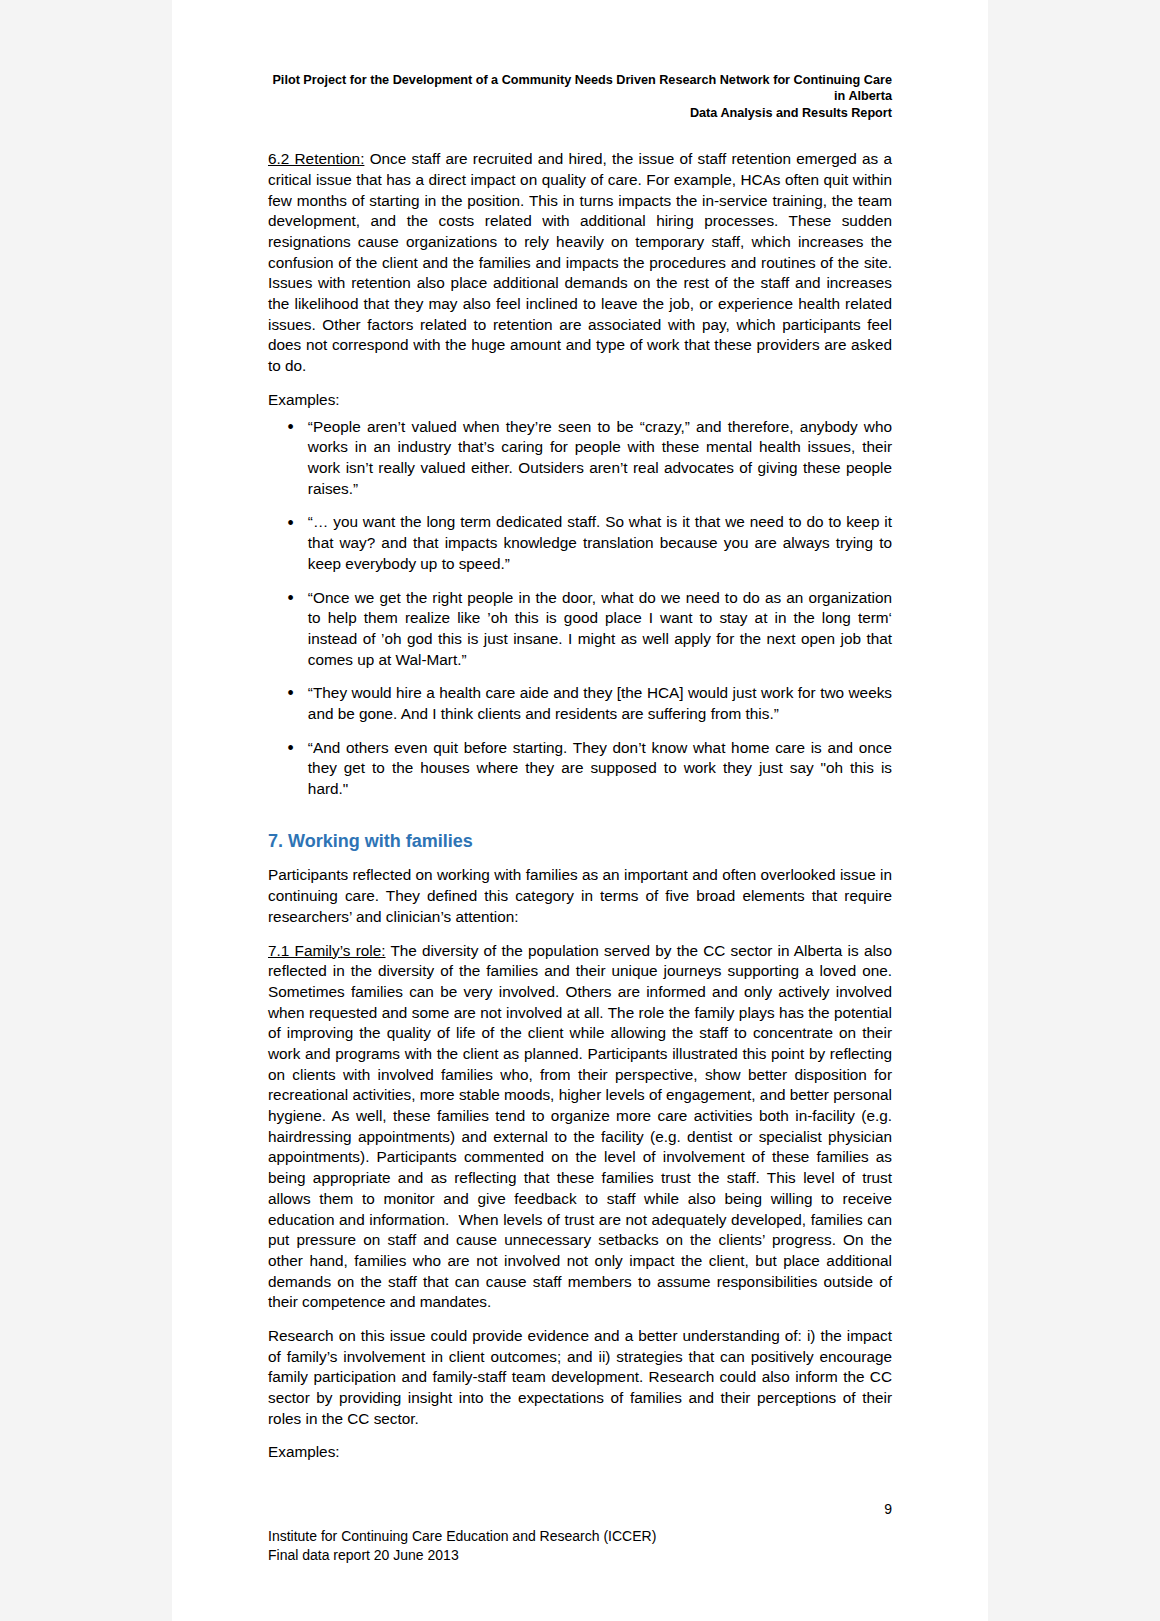Pilot Project for the Development of a Community Needs Driven Research Network for Continuing Care in Alberta
Data Analysis and Results Report
6.2 Retention: Once staff are recruited and hired, the issue of staff retention emerged as a critical issue that has a direct impact on quality of care. For example, HCAs often quit within few months of starting in the position. This in turns impacts the in-service training, the team development, and the costs related with additional hiring processes. These sudden resignations cause organizations to rely heavily on temporary staff, which increases the confusion of the client and the families and impacts the procedures and routines of the site. Issues with retention also place additional demands on the rest of the staff and increases the likelihood that they may also feel inclined to leave the job, or experience health related issues. Other factors related to retention are associated with pay, which participants feel does not correspond with the huge amount and type of work that these providers are asked to do.
Examples:
“People aren’t valued when they’re seen to be “crazy,” and therefore, anybody who works in an industry that’s caring for people with these mental health issues, their work isn’t really valued either. Outsiders aren’t real advocates of giving these people raises.”
“… you want the long term dedicated staff. So what is it that we need to do to keep it that way? and that impacts knowledge translation because you are always trying to keep everybody up to speed.”
“Once we get the right people in the door, what do we need to do as an organization to help them realize like ’oh this is good place I want to stay at in the long term‘ instead of ’oh god this is just insane. I might as well apply for the next open job that comes up at Wal-Mart.”
“They would hire a health care aide and they [the HCA] would just work for two weeks and be gone. And I think clients and residents are suffering from this.”
“And others even quit before starting. They don’t know what home care is and once they get to the houses where they are supposed to work they just say "oh this is hard."
7. Working with families
Participants reflected on working with families as an important and often overlooked issue in continuing care. They defined this category in terms of five broad elements that require researchers’ and clinician’s attention:
7.1 Family’s role: The diversity of the population served by the CC sector in Alberta is also reflected in the diversity of the families and their unique journeys supporting a loved one. Sometimes families can be very involved. Others are informed and only actively involved when requested and some are not involved at all. The role the family plays has the potential of improving the quality of life of the client while allowing the staff to concentrate on their work and programs with the client as planned. Participants illustrated this point by reflecting on clients with involved families who, from their perspective, show better disposition for recreational activities, more stable moods, higher levels of engagement, and better personal hygiene. As well, these families tend to organize more care activities both in-facility (e.g. hairdressing appointments) and external to the facility (e.g. dentist or specialist physician appointments). Participants commented on the level of involvement of these families as being appropriate and as reflecting that these families trust the staff. This level of trust allows them to monitor and give feedback to staff while also being willing to receive education and information. When levels of trust are not adequately developed, families can put pressure on staff and cause unnecessary setbacks on the clients’ progress. On the other hand, families who are not involved not only impact the client, but place additional demands on the staff that can cause staff members to assume responsibilities outside of their competence and mandates.
Research on this issue could provide evidence and a better understanding of: i) the impact of family’s involvement in client outcomes; and ii) strategies that can positively encourage family participation and family-staff team development. Research could also inform the CC sector by providing insight into the expectations of families and their perceptions of their roles in the CC sector.
Examples:
9
Institute for Continuing Care Education and Research (ICCER)
Final data report 20 June 2013